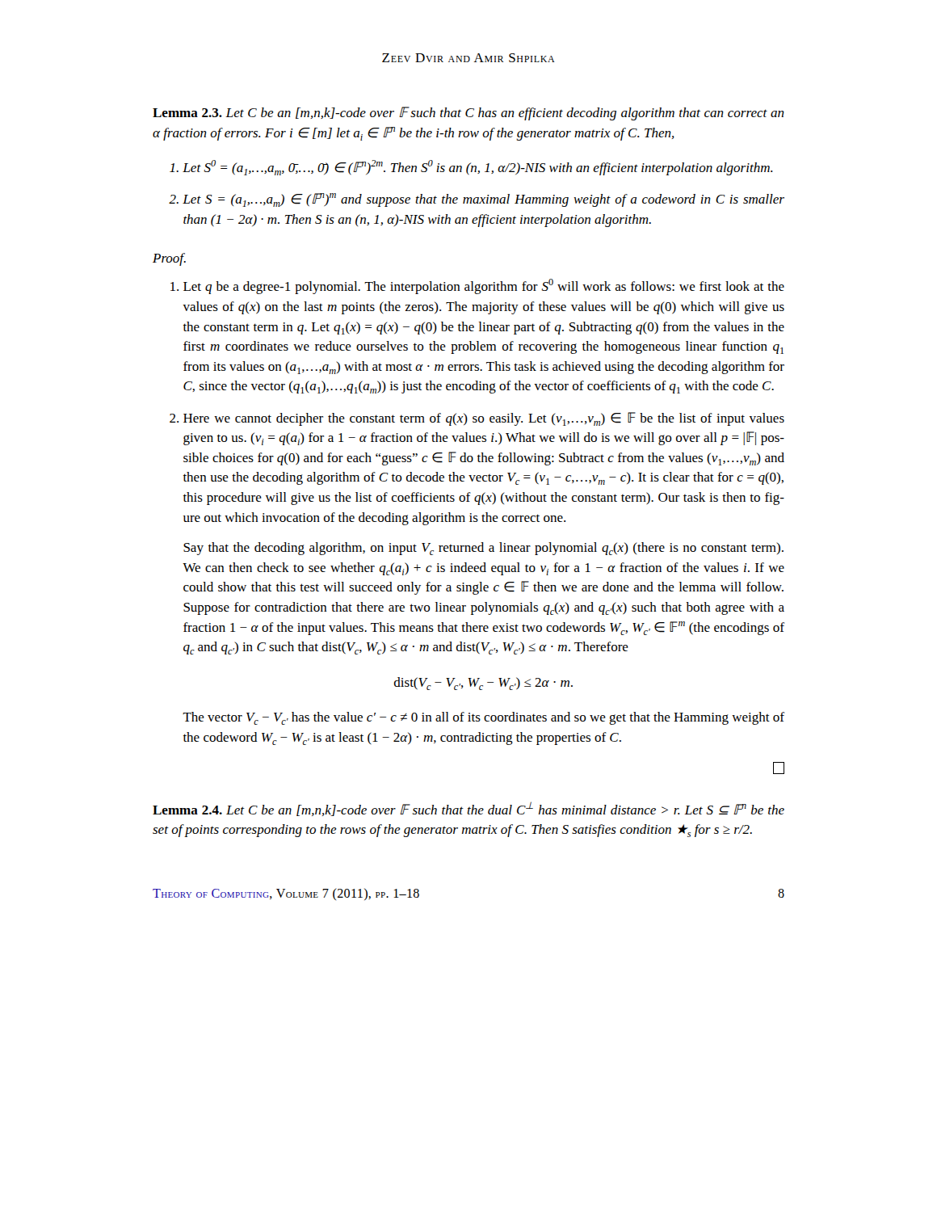Zeev Dvir and Amir Shpilka
Lemma 2.3. Let C be an [m,n,k]-code over 𝔽 such that C has an efficient decoding algorithm that can correct an α fraction of errors. For i ∈ [m] let ai ∈ 𝔽n be the i-th row of the generator matrix of C. Then,
Let S0 = (a1,…,am, 0̄,…, 0̄) ∈ (𝔽n)2m. Then S0 is an (n, 1, α/2)-NIS with an efficient interpolation algorithm.
Let S = (a1,…,am) ∈ (𝔽n)m and suppose that the maximal Hamming weight of a codeword in C is smaller than (1 − 2α) · m. Then S is an (n, 1, α)-NIS with an efficient interpolation algorithm.
Proof.
Let q be a degree-1 polynomial. The interpolation algorithm for S0 will work as follows: we first look at the values of q(x) on the last m points (the zeros). The majority of these values will be q(0) which will give us the constant term in q. Let q1(x) = q(x) − q(0) be the linear part of q. Subtracting q(0) from the values in the first m coordinates we reduce ourselves to the problem of recovering the homogeneous linear function q1 from its values on (a1,…,am) with at most α · m errors. This task is achieved using the decoding algorithm for C, since the vector (q1(a1),…,q1(am)) is just the encoding of the vector of coefficients of q1 with the code C.
Here we cannot decipher the constant term of q(x) so easily. Let (v1,…,vm) ∈ 𝔽 be the list of input values given to us. (vi = q(ai) for a 1 − α fraction of the values i.) What we will do is we will go over all p = |𝔽| possible choices for q(0) and for each “guess” c ∈ 𝔽 do the following: Subtract c from the values (v1,…,vm) and then use the decoding algorithm of C to decode the vector Vc = (v1 − c,…,vm − c). It is clear that for c = q(0), this procedure will give us the list of coefficients of q(x) (without the constant term). Our task is then to figure out which invocation of the decoding algorithm is the correct one.
Say that the decoding algorithm, on input Vc returned a linear polynomial qc(x) (there is no constant term). We can then check to see whether qc(ai) + c is indeed equal to vi for a 1 − α fraction of the values i. If we could show that this test will succeed only for a single c ∈ 𝔽 then we are done and the lemma will follow. Suppose for contradiction that there are two linear polynomials qc(x) and qc′(x) such that both agree with a fraction 1 − α of the input values. This means that there exist two codewords Wc, Wc′ ∈ 𝔽m (the encodings of qc and qc′) in C such that dist(Vc, Wc) ≤ α · m and dist(Vc′, Wc′) ≤ α · m. Therefore
dist(Vc − Vc′, Wc − Wc′) ≤ 2α · m.
The vector Vc − Vc′ has the value c′ − c ≠ 0 in all of its coordinates and so we get that the Hamming weight of the codeword Wc − Wc′ is at least (1 − 2α) · m, contradicting the properties of C.
Lemma 2.4. Let C be an [m,n,k]-code over 𝔽 such that the dual C⊥ has minimal distance > r. Let S ⊆ 𝔽n be the set of points corresponding to the rows of the generator matrix of C. Then S satisfies condition ★s for s ≥ r/2.
Theory of Computing, Volume 7 (2011), pp. 1–18
8